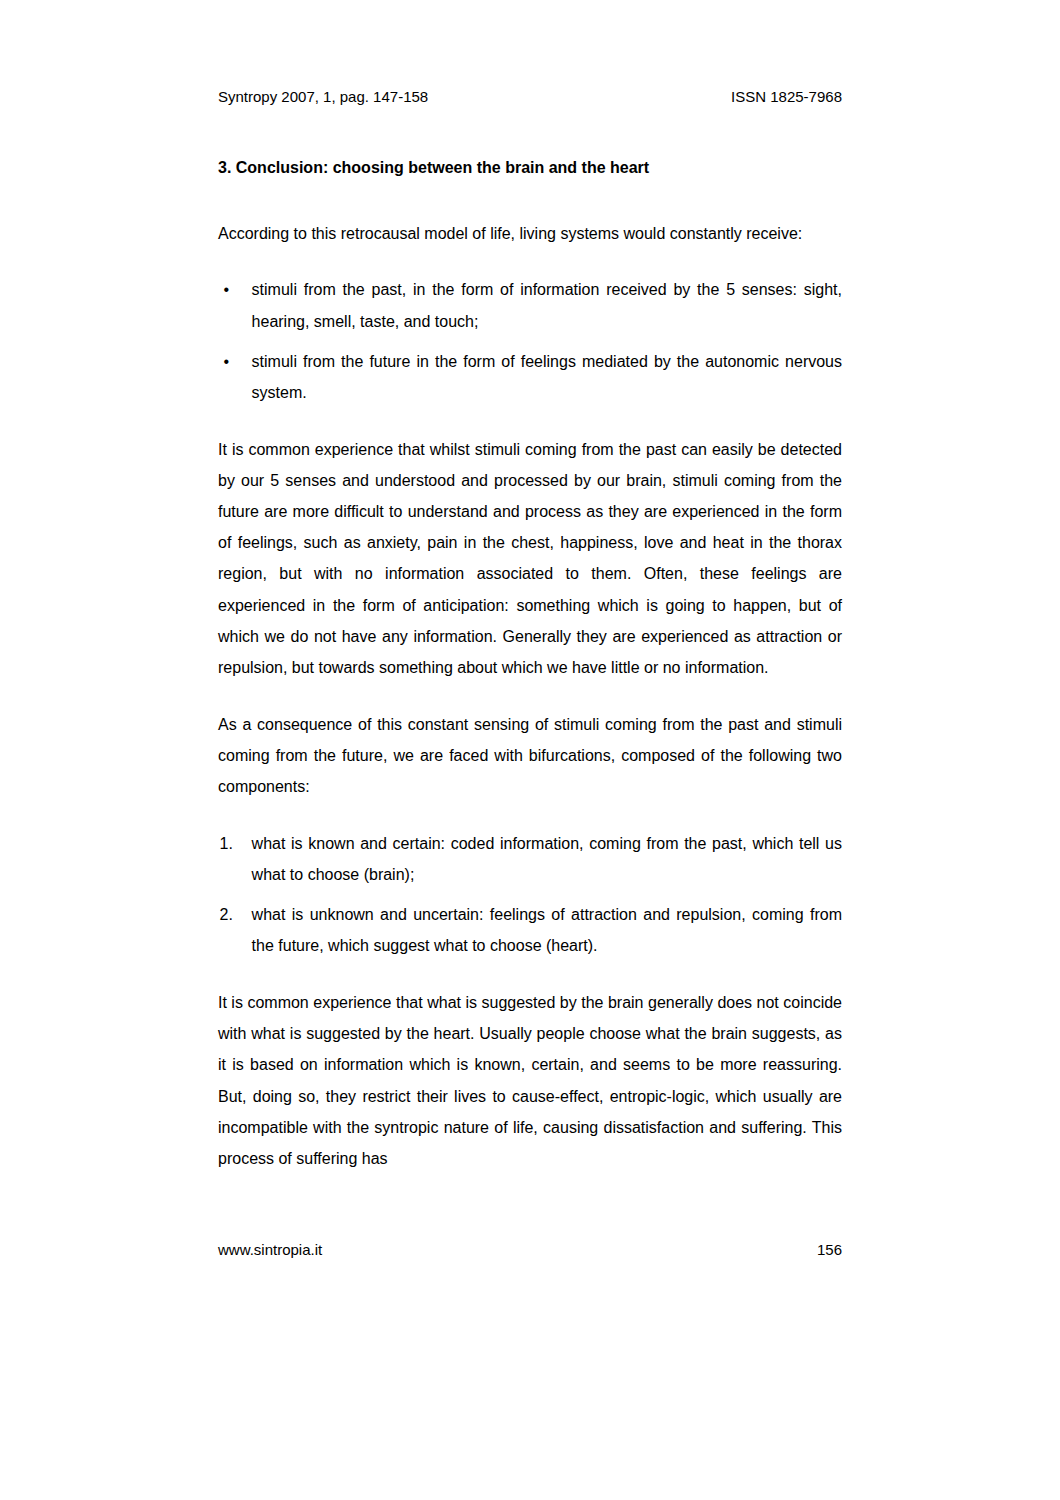Syntropy 2007, 1, pag. 147-158 ISSN 1825-7968
3. Conclusion: choosing between the brain and the heart
According to this retrocausal model of life, living systems would constantly receive:
stimuli from the past, in the form of information received by the 5 senses: sight, hearing, smell, taste, and touch;
stimuli from the future in the form of feelings mediated by the autonomic nervous system.
It is common experience that whilst stimuli coming from the past can easily be detected by our 5 senses and understood and processed by our brain, stimuli coming from the future are more difficult to understand and process as they are experienced in the form of feelings, such as anxiety, pain in the chest, happiness, love and heat in the thorax region, but with no information associated to them. Often, these feelings are experienced in the form of anticipation: something which is going to happen, but of which we do not have any information. Generally they are experienced as attraction or repulsion, but towards something about which we have little or no information.
As a consequence of this constant sensing of stimuli coming from the past and stimuli coming from the future, we are faced with bifurcations, composed of the following two components:
what is known and certain: coded information, coming from the past, which tell us what to choose (brain);
what is unknown and uncertain: feelings of attraction and repulsion, coming from the future, which suggest what to choose (heart).
It is common experience that what is suggested by the brain generally does not coincide with what is suggested by the heart. Usually people choose what the brain suggests, as it is based on information which is known, certain, and seems to be more reassuring. But, doing so, they restrict their lives to cause-effect, entropic-logic, which usually are incompatible with the syntropic nature of life, causing dissatisfaction and suffering. This process of suffering has
www.sintropia.it 156